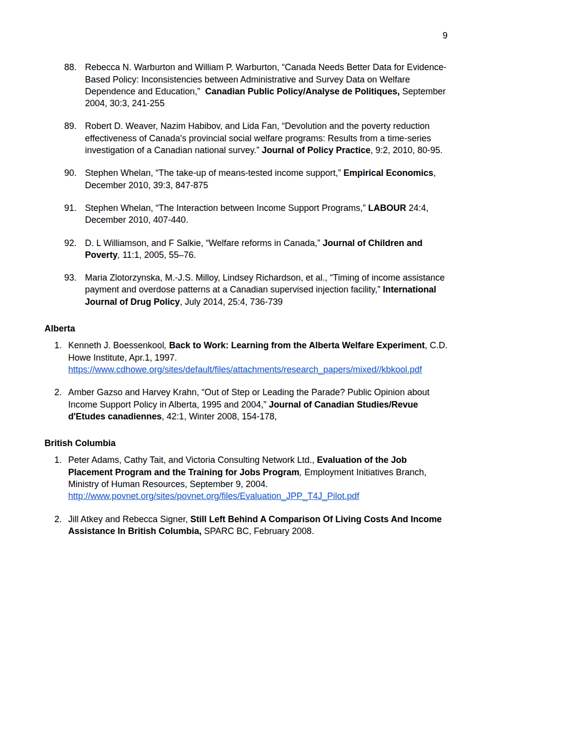9
Rebecca N. Warburton and William P. Warburton, “Canada Needs Better Data for Evidence-Based Policy: Inconsistencies between Administrative and Survey Data on Welfare Dependence and Education,” Canadian Public Policy/Analyse de Politiques, September 2004, 30:3, 241-255
Robert D. Weaver, Nazim Habibov, and Lida Fan, “Devolution and the poverty reduction effectiveness of Canada's provincial social welfare programs: Results from a time-series investigation of a Canadian national survey.” Journal of Policy Practice, 9:2, 2010, 80-95.
Stephen Whelan, “The take-up of means-tested income support,” Empirical Economics, December 2010, 39:3, 847-875
Stephen Whelan, “The Interaction between Income Support Programs,” LABOUR 24:4, December 2010, 407-440.
D. L Williamson, and F Salkie, “Welfare reforms in Canada,” Journal of Children and Poverty, 11:1, 2005, 55–76.
Maria Zlotorzynska, M.-J.S. Milloy, Lindsey Richardson, et al., “Timing of income assistance payment and overdose patterns at a Canadian supervised injection facility,” International Journal of Drug Policy, July 2014, 25:4, 736-739
Alberta
Kenneth J. Boessenkool, Back to Work: Learning from the Alberta Welfare Experiment, C.D. Howe Institute, Apr.1, 1997.
https://www.cdhowe.org/sites/default/files/attachments/research_papers/mixed//kbkool.pdf
Amber Gazso and Harvey Krahn, “Out of Step or Leading the Parade? Public Opinion about Income Support Policy in Alberta, 1995 and 2004,” Journal of Canadian Studies/Revue d'Etudes canadiennes, 42:1, Winter 2008, 154-178,
British Columbia
Peter Adams, Cathy Tait, and Victoria Consulting Network Ltd., Evaluation of the Job Placement Program and the Training for Jobs Program, Employment Initiatives Branch, Ministry of Human Resources, September 9, 2004.
http://www.povnet.org/sites/povnet.org/files/Evaluation_JPP_T4J_Pilot.pdf
Jill Atkey and Rebecca Signer, Still Left Behind A Comparison Of Living Costs And Income Assistance In British Columbia, SPARC BC, February 2008.